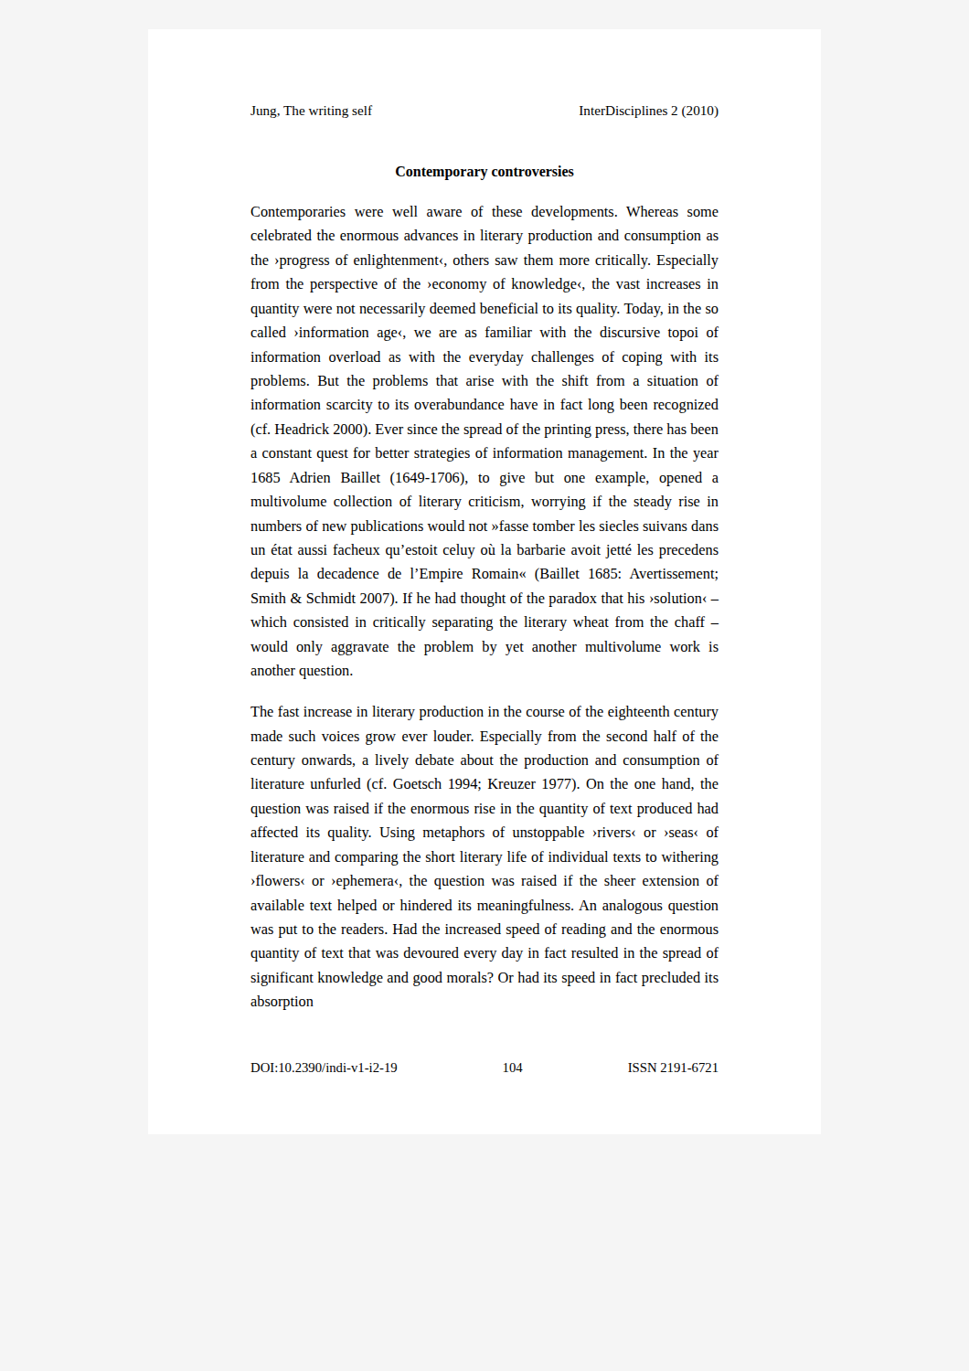Jung, The writing self InterDisciplines 2 (2010)
Contemporary controversies
Contemporaries were well aware of these developments. Whereas some celebrated the enormous advances in literary production and consumption as the ›progress of enlightenment‹, others saw them more critically. Especially from the perspective of the ›economy of knowledge‹, the vast increases in quantity were not necessarily deemed beneficial to its quality. Today, in the so called ›information age‹, we are as familiar with the discursive topoi of information overload as with the everyday challenges of coping with its problems. But the problems that arise with the shift from a situation of information scarcity to its overabundance have in fact long been recognized (cf. Headrick 2000). Ever since the spread of the printing press, there has been a constant quest for better strategies of information management. In the year 1685 Adrien Baillet (1649-1706), to give but one example, opened a multivolume collection of literary criticism, worrying if the steady rise in numbers of new publications would not »fasse tomber les siecles suivans dans un état aussi facheux qu’estoit celuy où la barbarie avoit jetté les precedens depuis la decadence de l’Empire Romain« (Baillet 1685: Avertissement; Smith & Schmidt 2007). If he had thought of the paradox that his ›solution‹ – which consisted in critically separating the literary wheat from the chaff – would only aggravate the problem by yet another multivolume work is another question.
The fast increase in literary production in the course of the eighteenth century made such voices grow ever louder. Especially from the second half of the century onwards, a lively debate about the production and consumption of literature unfurled (cf. Goetsch 1994; Kreuzer 1977). On the one hand, the question was raised if the enormous rise in the quantity of text produced had affected its quality. Using metaphors of unstoppable ›rivers‹ or ›seas‹ of literature and comparing the short literary life of individual texts to withering ›flowers‹ or ›ephemera‹, the question was raised if the sheer extension of available text helped or hindered its meaningfulness. An analogous question was put to the readers. Had the increased speed of reading and the enormous quantity of text that was devoured every day in fact resulted in the spread of significant knowledge and good morals? Or had its speed in fact precluded its absorption
DOI:10.2390/indi-v1-i2-19 104 ISSN 2191-6721